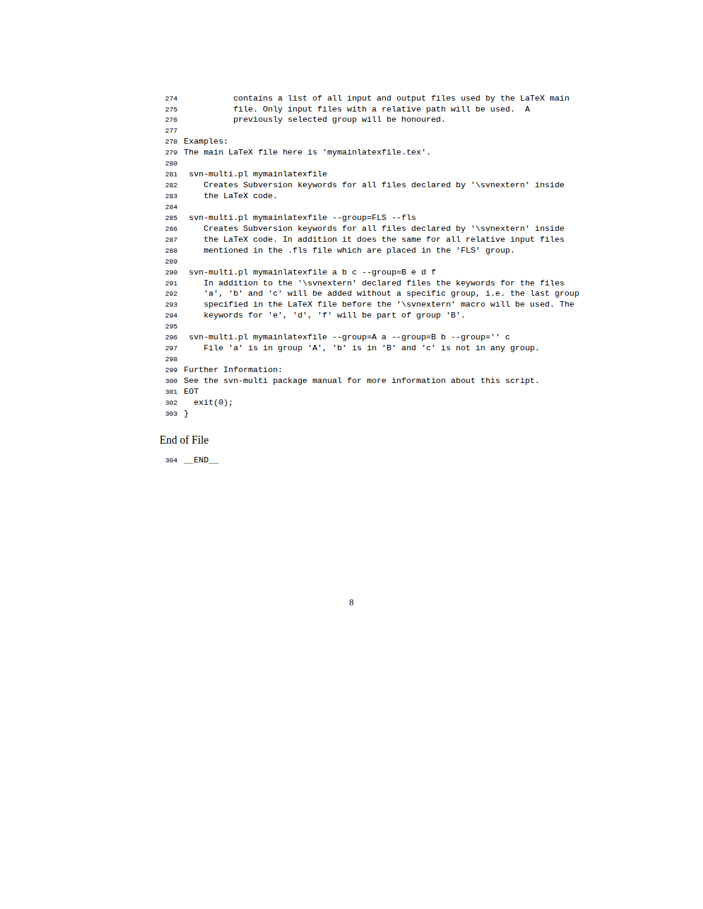274 contains a list of all input and output files used by the LaTeX main 275 file. Only input files with a relative path will be used. A 276 previously selected group will be honoured. 277 278 Examples: 279 The main LaTeX file here is 'mymainlatexfile.tex'. 280 281 svn-multi.pl mymainlatexfile 282 Creates Subversion keywords for all files declared by '\svnextern' inside 283 the LaTeX code. 284 285 svn-multi.pl mymainlatexfile --group=FLS --fls 286 Creates Subversion keywords for all files declared by '\svnextern' inside 287 the LaTeX code. In addition it does the same for all relative input files 288 mentioned in the .fls file which are placed in the 'FLS' group. 289 290 svn-multi.pl mymainlatexfile a b c --group=B e d f 291 In addition to the '\svnextern' declared files the keywords for the files 292 'a', 'b' and 'c' will be added without a specific group, i.e. the last group 293 specified in the LaTeX file before the '\svnextern' macro will be used. The 294 keywords for 'e', 'd', 'f' will be part of group 'B'. 295 296 svn-multi.pl mymainlatexfile --group=A a --group=B b --group='' c 297 File 'a' is in group 'A', 'b' is in 'B' and 'c' is not in any group. 298 299 Further Information: 300 See the svn-multi package manual for more information about this script. 301 EOT 302 exit(0); 303}
End of File
304__END__
8